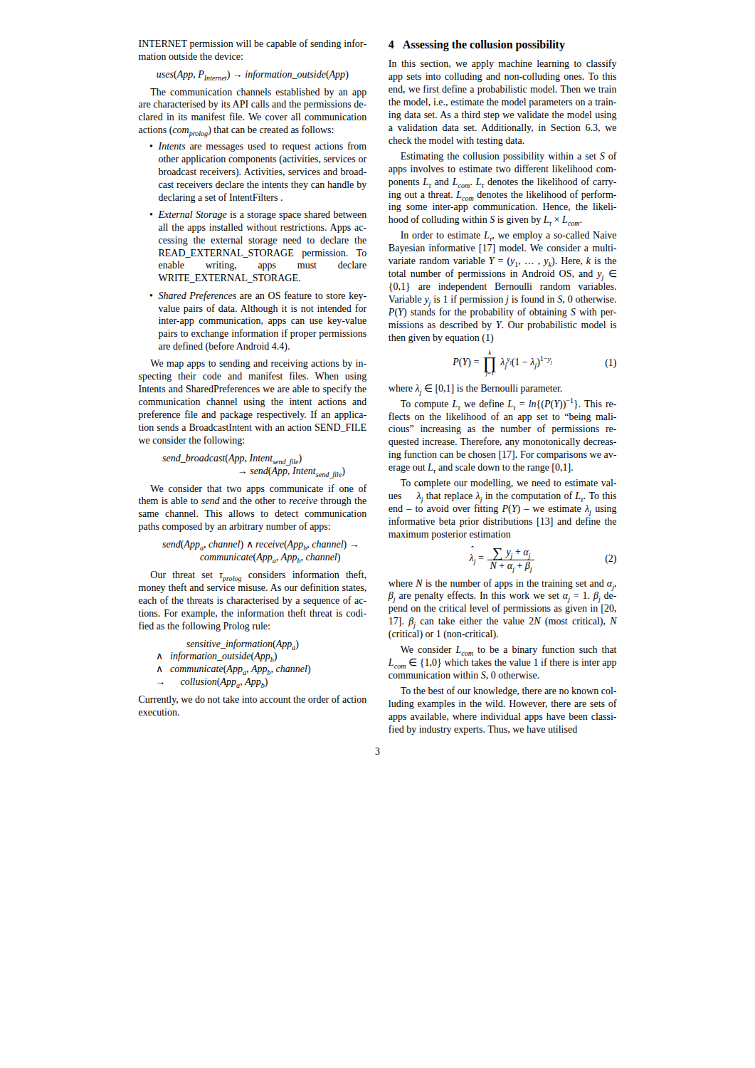INTERNET permission will be capable of sending information outside the device:
uses(App, PInternet) → information_outside(App)
The communication channels established by an app are characterised by its API calls and the permissions declared in its manifest file. We cover all communication actions (comprolog) that can be created as follows:
Intents are messages used to request actions from other application components (activities, services or broadcast receivers). Activities, services and broadcast receivers declare the intents they can handle by declaring a set of IntentFilters .
External Storage is a storage space shared between all the apps installed without restrictions. Apps accessing the external storage need to declare the READ_EXTERNAL_STORAGE permission. To enable writing, apps must declare WRITE_EXTERNAL_STORAGE.
Shared Preferences are an OS feature to store key-value pairs of data. Although it is not intended for inter-app communication, apps can use key-value pairs to exchange information if proper permissions are defined (before Android 4.4).
We map apps to sending and receiving actions by inspecting their code and manifest files. When using Intents and SharedPreferences we are able to specify the communication channel using the intent actions and preference file and package respectively. If an application sends a BroadcastIntent with an action SEND_FILE we consider the following:
send_broadcast(App, Intentsend_file) → send(App, Intentsend_file)
We consider that two apps communicate if one of them is able to send and the other to receive through the same channel. This allows to detect communication paths composed by an arbitrary number of apps:
send(Appa, channel) ∧ receive(Appb, channel) → communicate(Appa, Appb, channel)
Our threat set τprolog considers information theft, money theft and service misuse. As our definition states, each of the threats is characterised by a sequence of actions. For example, the information theft threat is codified as the following Prolog rule:
sensitive_information(Appa) ∧ information_outside(Appb) ∧ communicate(Appa, Appb, channel) → collusion(Appa, Appb)
Currently, we do not take into account the order of action execution.
4 Assessing the collusion possibility
In this section, we apply machine learning to classify app sets into colluding and non-colluding ones. To this end, we first define a probabilistic model. Then we train the model, i.e., estimate the model parameters on a training data set. As a third step we validate the model using a validation data set. Additionally, in Section 6.3, we check the model with testing data.
Estimating the collusion possibility within a set S of apps involves to estimate two different likelihood components Lτ and Lcom. Lτ denotes the likelihood of carrying out a threat. Lcom denotes the likelihood of performing some inter-app communication. Hence, the likelihood of colluding within S is given by Lτ × Lcom.
In order to estimate Lτ, we employ a so-called Naive Bayesian informative [17] model. We consider a multivariate random variable Y = (y1, … , yk). Here, k is the total number of permissions in Android OS, and yj ∈ {0,1} are independent Bernoulli random variables. Variable yj is 1 if permission j is found in S, 0 otherwise. P(Y) stands for the probability of obtaining S with permissions as described by Y. Our probabilistic model is then given by equation (1)
P(Y) = k∏j=1 λjyj(1 − λj)1−yj (1)
where λj ∈ [0,1] is the Bernoulli parameter.
To compute Lτ we define Lτ = ln{(P(Y))−1}. This reflects on the likelihood of an app set to “being malicious” increasing as the number of permissions requested increase. Therefore, any monotonically decreasing function can be chosen [17]. For comparisons we average out Lτ and scale down to the range [0,1].
To complete our modelling, we need to estimate values ̂λj that replace λj in the computation of Lτ. To this end – to avoid over fitting P(Y) – we estimate λj using informative beta prior distributions [13] and define the maximum posterior estimation
̂λj = ∑ yj + αj N + αj + βj (2)
where N is the number of apps in the training set and αj, βj are penalty effects. In this work we set αj = 1. βj depend on the critical level of permissions as given in [20, 17]. βj can take either the value 2N (most critical), N (critical) or 1 (non-critical).
We consider Lcom to be a binary function such that Lcom ∈ {1,0} which takes the value 1 if there is inter app communication within S, 0 otherwise.
To the best of our knowledge, there are no known colluding examples in the wild. However, there are sets of apps available, where individual apps have been classified by industry experts. Thus, we have utilised
3